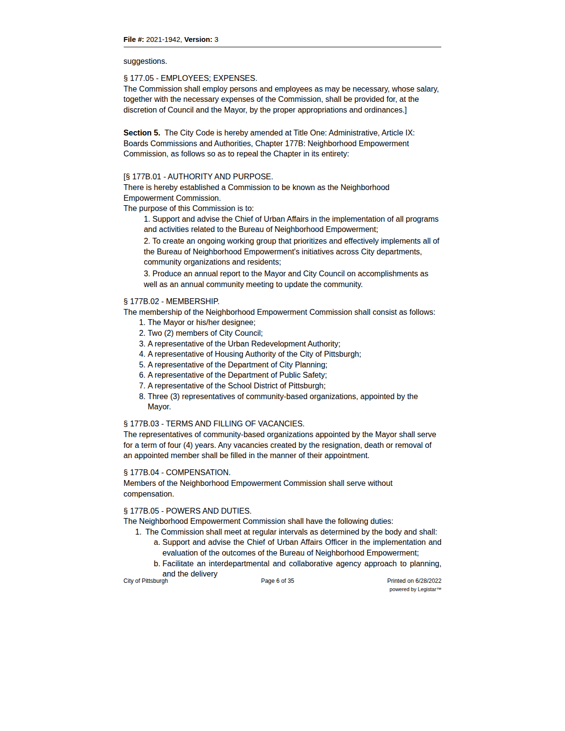File #: 2021-1942, Version: 3
suggestions.
§ 177.05 - EMPLOYEES; EXPENSES.
The Commission shall employ persons and employees as may be necessary, whose salary, together with the necessary expenses of the Commission, shall be provided for, at the discretion of Council and the Mayor, by the proper appropriations and ordinances.]
Section 5. The City Code is hereby amended at Title One: Administrative, Article IX: Boards Commissions and Authorities, Chapter 177B: Neighborhood Empowerment Commission, as follows so as to repeal the Chapter in its entirety:
[§ 177B.01 - AUTHORITY AND PURPOSE.
There is hereby established a Commission to be known as the Neighborhood Empowerment Commission.
The purpose of this Commission is to:
1. Support and advise the Chief of Urban Affairs in the implementation of all programs and activities related to the Bureau of Neighborhood Empowerment;
2. To create an ongoing working group that prioritizes and effectively implements all of the Bureau of Neighborhood Empowerment's initiatives across City departments, community organizations and residents;
3. Produce an annual report to the Mayor and City Council on accomplishments as well as an annual community meeting to update the community.
§ 177B.02 - MEMBERSHIP.
The membership of the Neighborhood Empowerment Commission shall consist as follows:
The Mayor or his/her designee;
Two (2) members of City Council;
A representative of the Urban Redevelopment Authority;
A representative of Housing Authority of the City of Pittsburgh;
A representative of the Department of City Planning;
A representative of the Department of Public Safety;
A representative of the School District of Pittsburgh;
Three (3) representatives of community-based organizations, appointed by the Mayor.
§ 177B.03 - TERMS AND FILLING OF VACANCIES.
The representatives of community-based organizations appointed by the Mayor shall serve for a term of four (4) years. Any vacancies created by the resignation, death or removal of an appointed member shall be filled in the manner of their appointment.
§ 177B.04 - COMPENSATION.
Members of the Neighborhood Empowerment Commission shall serve without compensation.
§ 177B.05 - POWERS AND DUTIES.
The Neighborhood Empowerment Commission shall have the following duties:
The Commission shall meet at regular intervals as determined by the body and shall:
Support and advise the Chief of Urban Affairs Officer in the implementation and evaluation of the outcomes of the Bureau of Neighborhood Empowerment;
Facilitate an interdepartmental and collaborative agency approach to planning, and the delivery
City of Pittsburgh
Page 6 of 35
Printed on 6/28/2022
powered by Legistar™